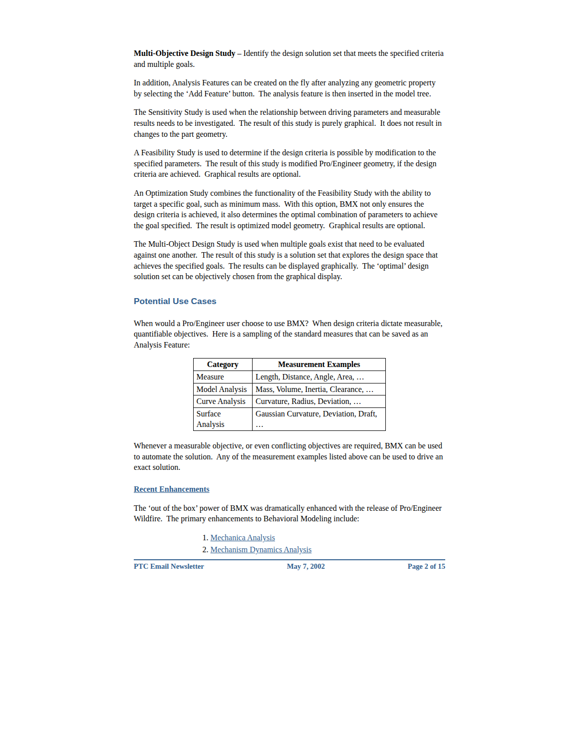Multi-Objective Design Study – Identify the design solution set that meets the specified criteria and multiple goals.
In addition, Analysis Features can be created on the fly after analyzing any geometric property by selecting the ‘Add Feature’ button. The analysis feature is then inserted in the model tree.
The Sensitivity Study is used when the relationship between driving parameters and measurable results needs to be investigated. The result of this study is purely graphical. It does not result in changes to the part geometry.
A Feasibility Study is used to determine if the design criteria is possible by modification to the specified parameters. The result of this study is modified Pro/Engineer geometry, if the design criteria are achieved. Graphical results are optional.
An Optimization Study combines the functionality of the Feasibility Study with the ability to target a specific goal, such as minimum mass. With this option, BMX not only ensures the design criteria is achieved, it also determines the optimal combination of parameters to achieve the goal specified. The result is optimized model geometry. Graphical results are optional.
The Multi-Object Design Study is used when multiple goals exist that need to be evaluated against one another. The result of this study is a solution set that explores the design space that achieves the specified goals. The results can be displayed graphically. The ‘optimal’ design solution set can be objectively chosen from the graphical display.
Potential Use Cases
When would a Pro/Engineer user choose to use BMX? When design criteria dictate measurable, quantifiable objectives. Here is a sampling of the standard measures that can be saved as an Analysis Feature:
| Category | Measurement Examples |
| --- | --- |
| Measure | Length, Distance, Angle, Area, … |
| Model Analysis | Mass, Volume, Inertia, Clearance, … |
| Curve Analysis | Curvature, Radius, Deviation, … |
| Surface Analysis | Gaussian Curvature, Deviation, Draft, … |
Whenever a measurable objective, or even conflicting objectives are required, BMX can be used to automate the solution. Any of the measurement examples listed above can be used to drive an exact solution.
Recent Enhancements
The ‘out of the box’ power of BMX was dramatically enhanced with the release of Pro/Engineer Wildfire. The primary enhancements to Behavioral Modeling include:
Mechanica Analysis
Mechanism Dynamics Analysis
PTC Email Newsletter May 7, 2002 Page 2 of 15